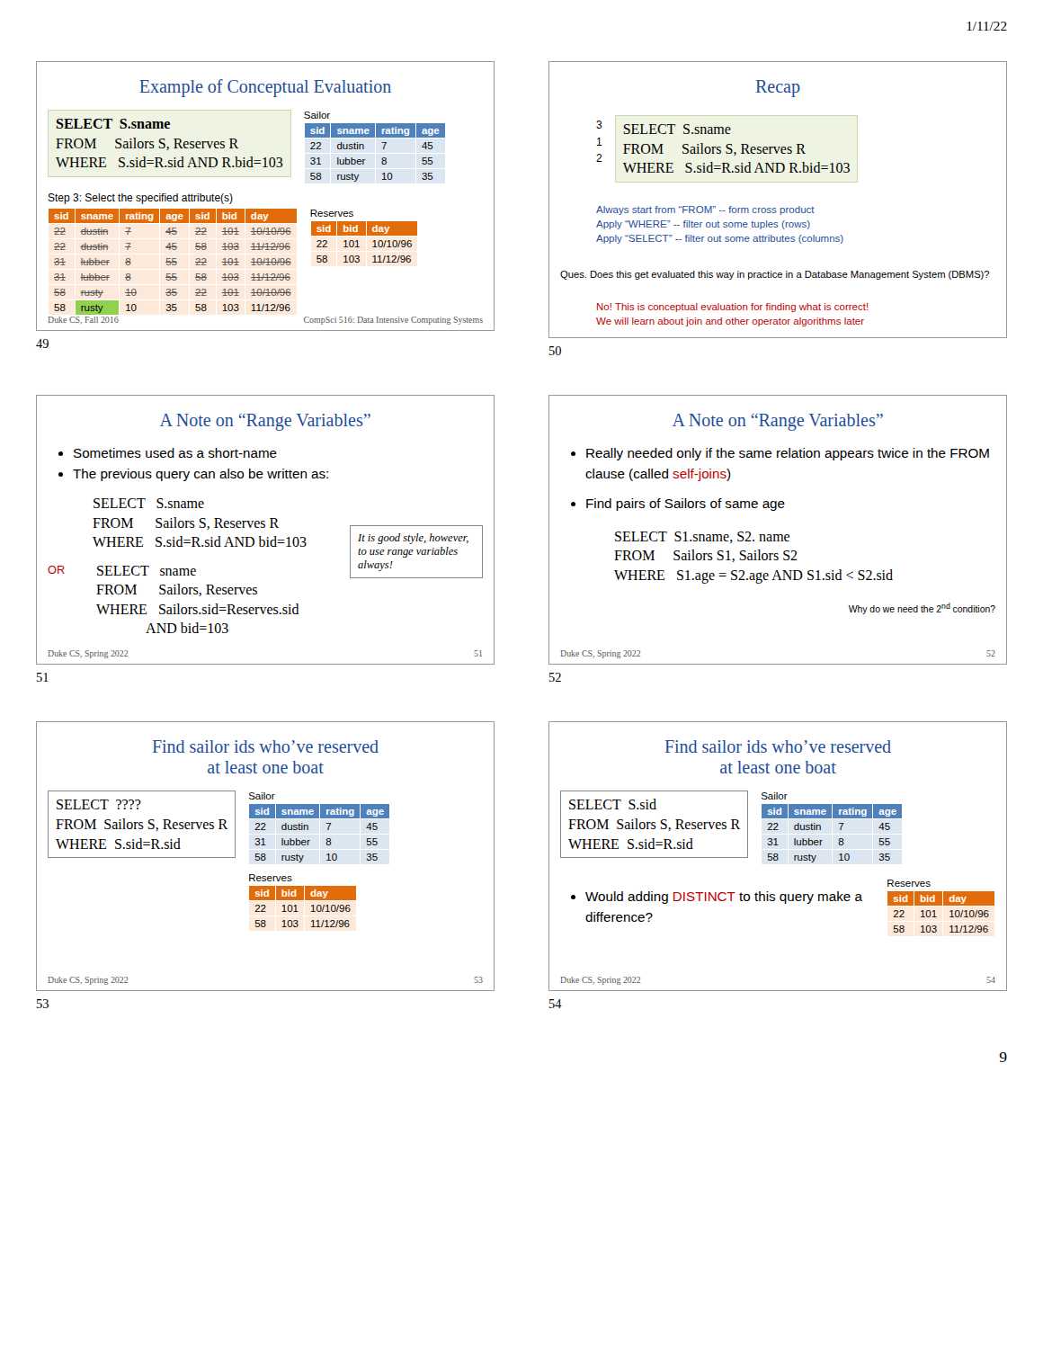1/11/22
Example of Conceptual Evaluation
SELECT S.sname FROM Sailors S, Reserves R WHERE S.sid=R.sid AND R.bid=103
Sailor
| sid | sname | rating | age |
| --- | --- | --- | --- |
| 22 | dustin | 7 | 45 |
| 31 | lubber | 8 | 55 |
| 58 | rusty | 10 | 35 |
Step 3: Select the specified attribute(s)
| sid | sname | rating | age | sid | bid | day |
| --- | --- | --- | --- | --- | --- | --- |
| 22 | dustin | 7 | 45 | 22 | 101 | 10/10/96 |
| 22 | dustin | 7 | 45 | 58 | 103 | 11/12/96 |
| 31 | lubber | 8 | 55 | 22 | 101 | 10/10/96 |
| 31 | lubber | 8 | 55 | 58 | 103 | 11/12/96 |
| 58 | rusty | 10 | 35 | 22 | 101 | 10/10/96 |
| 58 | rusty | 10 | 35 | 58 | 103 | 11/12/96 |
Reserves
| sid | bid | day |
| --- | --- | --- |
| 22 | 101 | 10/10/96 |
| 58 | 103 | 11/12/96 |
Duke CS, Fall 2016 CompSci 516: Data Intensive Computing Systems
49
Recap
3
1
2
SELECT S.sname FROM Sailors S, Reserves R WHERE S.sid=R.sid AND R.bid=103
Always start from “FROM” -- form cross product
Apply “WHERE” -- filter out some tuples (rows)
Apply “SELECT” -- filter out some attributes (columns)
Ques. Does this get evaluated this way in practice in a Database Management System (DBMS)?
No! This is conceptual evaluation for finding what is correct!
We will learn about join and other operator algorithms later
50
A Note on “Range Variables”
Sometimes used as a short-name
The previous query can also be written as:
SELECT S.sname FROM Sailors S, Reserves R WHERE S.sid=R.sid AND bid=103
OR
SELECT sname FROM Sailors, Reserves WHERE Sailors.sid=Reserves.sid AND bid=103
It is good style, however, to use range variables always!
Duke CS, Spring 2022 51
51
A Note on “Range Variables”
Really needed only if the same relation appears twice in the FROM clause (called self-joins)
Find pairs of Sailors of same age
SELECT S1.sname, S2. name FROM Sailors S1, Sailors S2 WHERE S1.age = S2.age AND S1.sid < S2.sid
Why do we need the 2nd condition?
Duke CS, Spring 2022 52
52
Find sailor ids who’ve reserved
at least one boat
SELECT ???? FROM Sailors S, Reserves R WHERE S.sid=R.sid
Sailor
| sid | sname | rating | age |
| --- | --- | --- | --- |
| 22 | dustin | 7 | 45 |
| 31 | lubber | 8 | 55 |
| 58 | rusty | 10 | 35 |
Reserves
| sid | bid | day |
| --- | --- | --- |
| 22 | 101 | 10/10/96 |
| 58 | 103 | 11/12/96 |
Duke CS, Spring 2022 53
53
Find sailor ids who’ve reserved
at least one boat
SELECT S.sid FROM Sailors S, Reserves R WHERE S.sid=R.sid
Sailor
| sid | sname | rating | age |
| --- | --- | --- | --- |
| 22 | dustin | 7 | 45 |
| 31 | lubber | 8 | 55 |
| 58 | rusty | 10 | 35 |
Would adding DISTINCT to this query make a difference?
Reserves
| sid | bid | day |
| --- | --- | --- |
| 22 | 101 | 10/10/96 |
| 58 | 103 | 11/12/96 |
Duke CS, Spring 2022 54
54
9